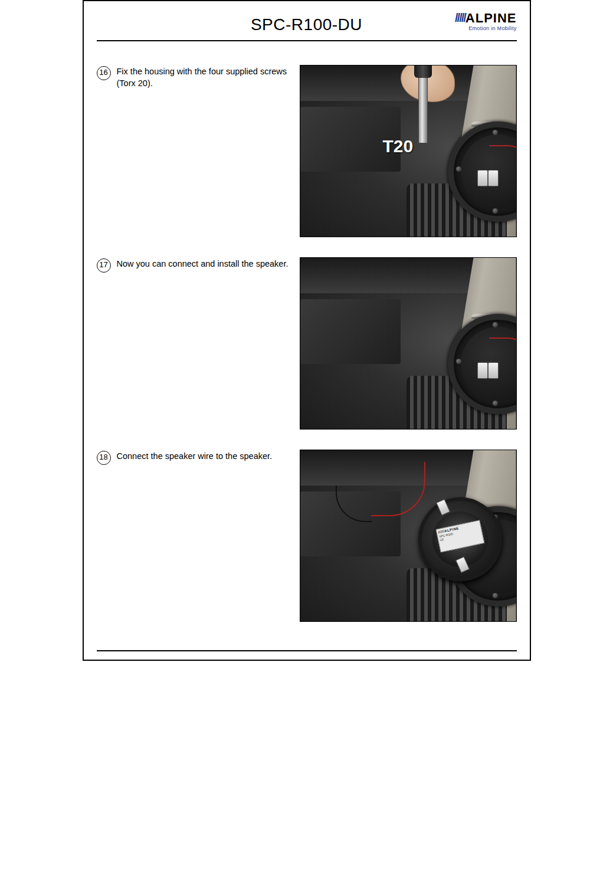SPC-R100-DU
/////ALPINE
Emotion in Mobility
16
Fix the housing with the four supplied screws (Torx 20).
T20
17
Now you can connect and install the speaker.
18
Connect the speaker wire to the speaker.
/////ALPINE
SPC-R100
CE